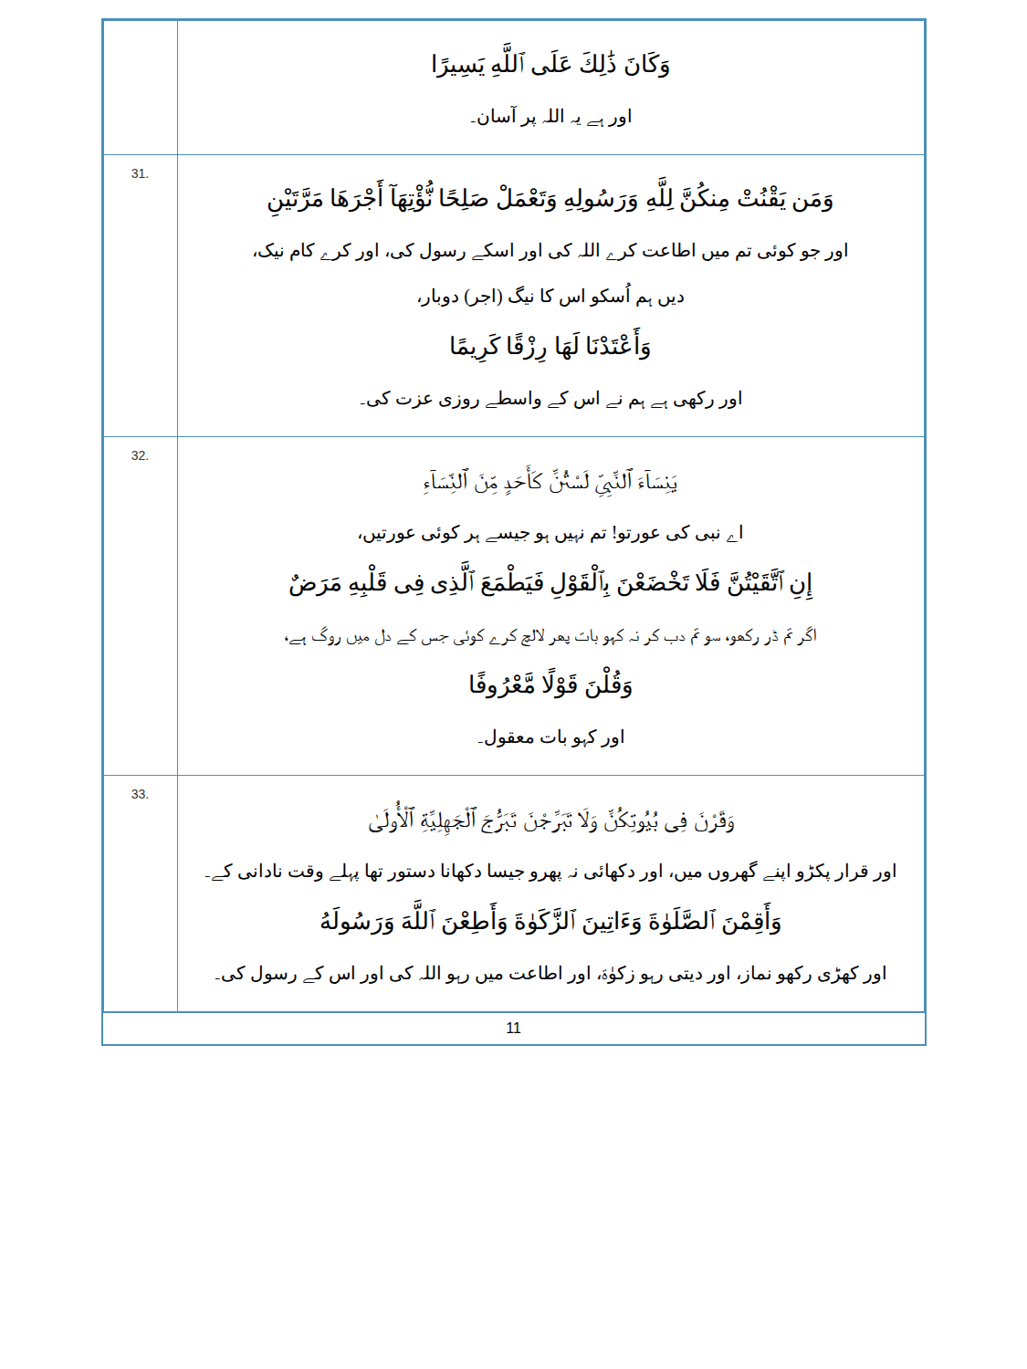| وَكَانَ ذَٰلِكَ عَلَى ٱللَّهِ يَسِيرًا اور ہے یہ اللہ پر آسان۔ | |
| وَمَن يَقْنُتْ مِنكُنَّ لِلَّهِ وَرَسُولِهِ وَتَعْمَلْ صَلِحًا نُّؤْتِهَآ أَجْرَهَا مَرَّتَيْنِ اور جو کوئی تم میں اطاعت کرے اللہ کی اور اسکے رسول کی، اور کرے کام نیک، دیں ہم اُسکو اس کا نیگ (اجر) دوبار، وَأَعْتَدْنَا لَهَا رِزْقًا كَرِيمًا اور رکھی ہے ہم نے اس کے واسطے روزی عزت کی۔ | .31 |
| يَنِسَآءَ ٱلنَّبِىِّ لَسْتُنَّ كَأَحَدٍ مِّنَ ٱلنِّسَآءِ اے نبی کی عورتو! تم نہیں ہو جیسے ہر کوئی عورتیں، إِنِ ٱتَّقَيْتُنَّ فَلَا تَخْضَعْنَ بِٱلْقَوْلِ فَيَطْمَعَ ٱلَّذِى فِى قَلْبِهِ مَرَضٌ اگر تم ڈر رکھو، سو تم دب کر نہ کہو بات پھر لالچ کرے کوئی جس کے دل میں روگ ہے، وَقُلْنَ قَوْلًا مَّعْرُوفًا اور کہو بات معقول۔ | .32 |
| وَقَرْنَ فِى بُيُوتِكُنَّ وَلَا تَبَرَّجْنَ تَبَرُّجَ ٱلْجَهِلِيَّةِ ٱلْأُولَىٰ اور قرار پکڑو اپنے گھروں میں، اور دکھائی نہ پھرو جیسا دکھانا دستور تھا پہلے وقت نادانی کے۔ وَأَقِمْنَ ٱلصَّلَوٰةَ وَءَاتِينَ ٱلزَّكَوٰةَ وَأَطِعْنَ ٱللَّهَ وَرَسُولَهُ اور کھڑی رکھو نماز، اور دیتی رہو زکوٰۃ، اور اطاعت میں رہو اللہ کی اور اس کے رسول کی۔ | .33 |
11